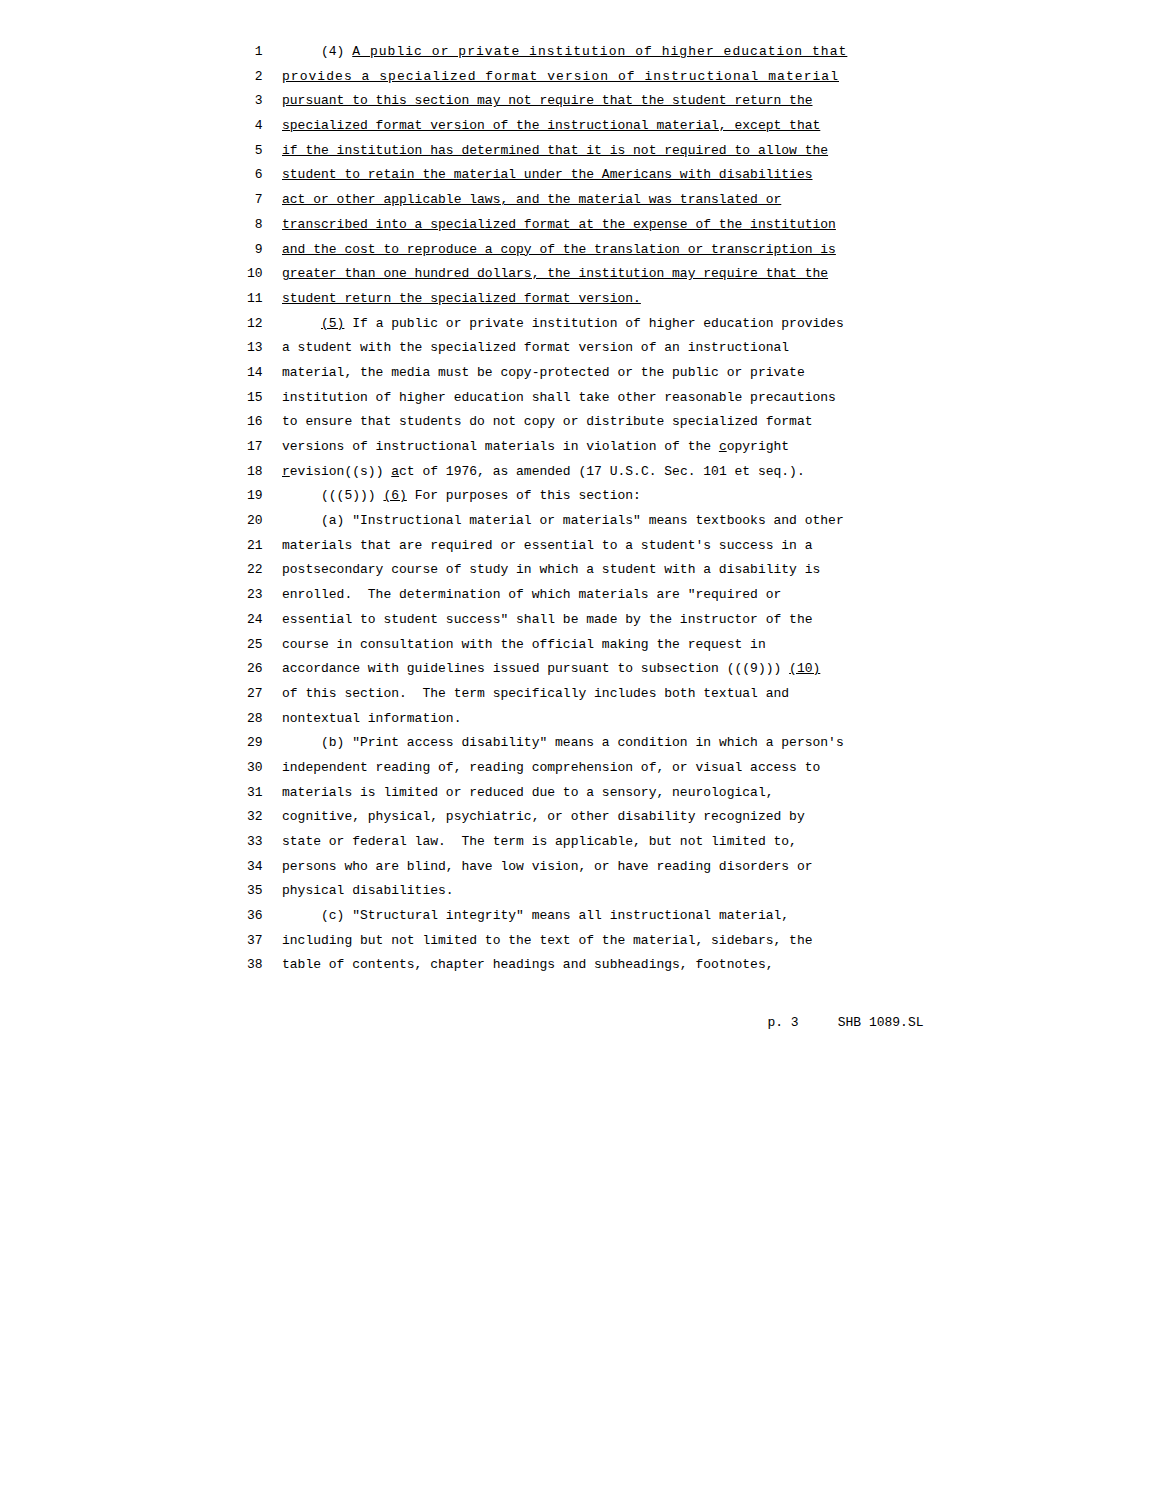1 (4) A public or private institution of higher education that
2 provides a specialized format version of instructional material
3 pursuant to this section may not require that the student return the
4 specialized format version of the instructional material, except that
5 if the institution has determined that it is not required to allow the
6 student to retain the material under the Americans with disabilities
7 act or other applicable laws, and the material was translated or
8 transcribed into a specialized format at the expense of the institution
9 and the cost to reproduce a copy of the translation or transcription is
10 greater than one hundred dollars, the institution may require that the
11 student return the specialized format version.
12 (5) If a public or private institution of higher education provides
13 a student with the specialized format version of an instructional
14 material, the media must be copy-protected or the public or private
15 institution of higher education shall take other reasonable precautions
16 to ensure that students do not copy or distribute specialized format
17 versions of instructional materials in violation of the copyright
18 revision((s)) act of 1976, as amended (17 U.S.C. Sec. 101 et seq.).
19 (((5))) (6) For purposes of this section:
20 (a) "Instructional material or materials" means textbooks and other
21 materials that are required or essential to a student's success in a
22 postsecondary course of study in which a student with a disability is
23 enrolled. The determination of which materials are "required or
24 essential to student success" shall be made by the instructor of the
25 course in consultation with the official making the request in
26 accordance with guidelines issued pursuant to subsection (((9))) (10)
27 of this section. The term specifically includes both textual and
28 nontextual information.
29 (b) "Print access disability" means a condition in which a person's
30 independent reading of, reading comprehension of, or visual access to
31 materials is limited or reduced due to a sensory, neurological,
32 cognitive, physical, psychiatric, or other disability recognized by
33 state or federal law. The term is applicable, but not limited to,
34 persons who are blind, have low vision, or have reading disorders or
35 physical disabilities.
36 (c) "Structural integrity" means all instructional material,
37 including but not limited to the text of the material, sidebars, the
38 table of contents, chapter headings and subheadings, footnotes,
p. 3 SHB 1089.SL